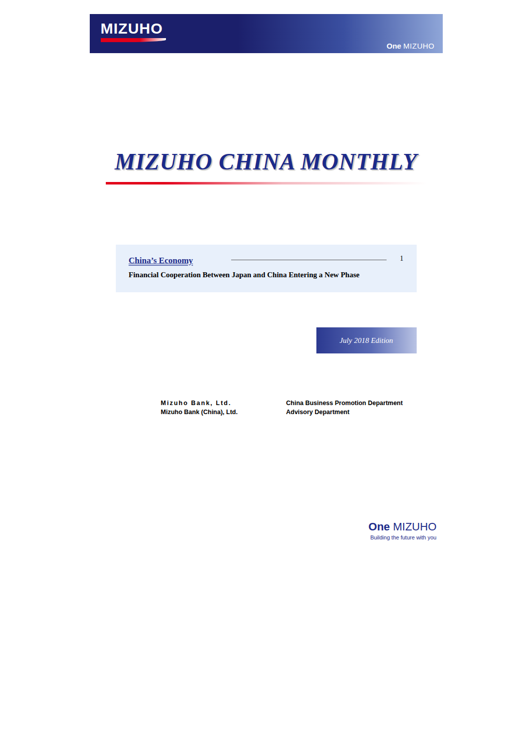MIZUHO
One MIZUHO
MIZUHO CHINA MONTHLY
China’s Economy
1
Financial Cooperation Between Japan and China Entering a New Phase
July 2018 Edition
| Mizuho Bank, Ltd. | China Business Promotion Department |
| Mizuho Bank (China), Ltd. | Advisory Department |
One MIZUHO
Building the future with you